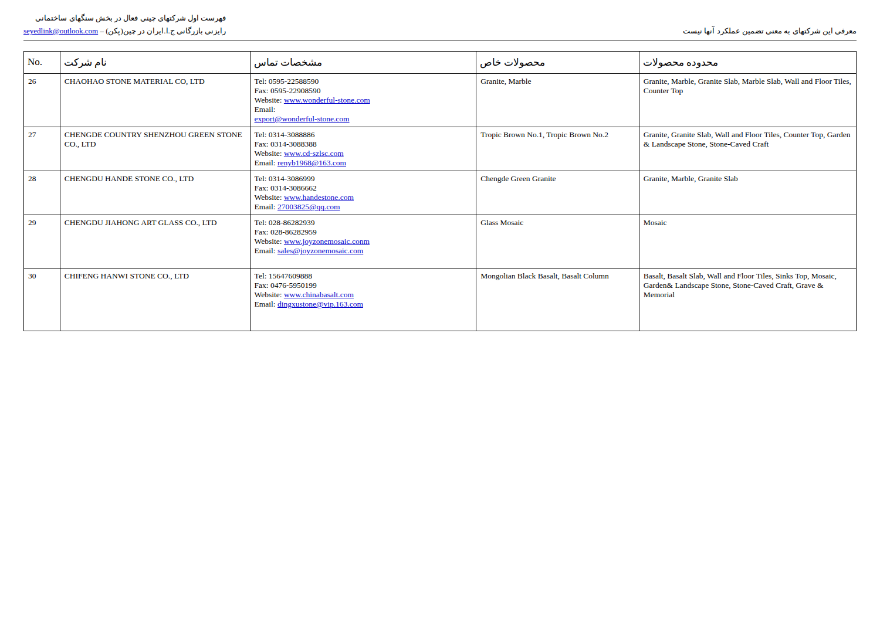معرفی این شرکتهای به معنی تضمین عملکرد آنها نیست
فهرست اول شرکتهای چینی فعال در بخش سنگهای ساختمانی
رایزنی بازرگانی ج.ا.ایران در چین(پکن) – seyedlink@outlook.com
| محدوده محصولات | محصولات خاص | مشخصات تماس | نام شرکت | No. |
| --- | --- | --- | --- | --- |
| Granite, Marble, Granite Slab, Marble Slab, Wall and Floor Tiles, Counter Top | Granite, Marble | Tel: 0595-22588590 Fax: 0595-22908590 Website: www.wonderful-stone.com Email: export@wonderful-stone.com | CHAOHAO STONE MATERIAL CO, LTD | 26 |
| Granite, Granite Slab, Wall and Floor Tiles, Counter Top, Garden & Landscape Stone, Stone-Caved Craft | Tropic Brown No.1, Tropic Brown No.2 | Tel: 0314-3088886 Fax: 0314-3088388 Website: www.cd-szlsc.com Email: renyb1968@163.com | CHENGDE COUNTRY SHENZHOU GREEN STONE CO., LTD | 27 |
| Granite, Marble, Granite Slab | Chengde Green Granite | Tel: 0314-3086999 Fax: 0314-3086662 Website: www.handestone.com Email: 27003825@qq.com | CHENGDU HANDE STONE CO., LTD | 28 |
| Mosaic | Glass Mosaic | Tel: 028-86282939 Fax: 028-86282959 Website: www.joyzonemosaic.conm Email: sales@joyzonemosaic.com | CHENGDU JIAHONG ART GLASS CO., LTD | 29 |
| Basalt, Basalt Slab, Wall and Floor Tiles, Sinks Top, Mosaic, Garden& Landscape Stone, Stone-Caved Craft, Grave & Memorial | Mongolian Black Basalt, Basalt Column | Tel: 15647609888 Fax: 0476-5950199 Website: www.chinabasalt.com Email: dingxustone@vip.163.com | CHIFENG HANWI STONE CO., LTD | 30 |